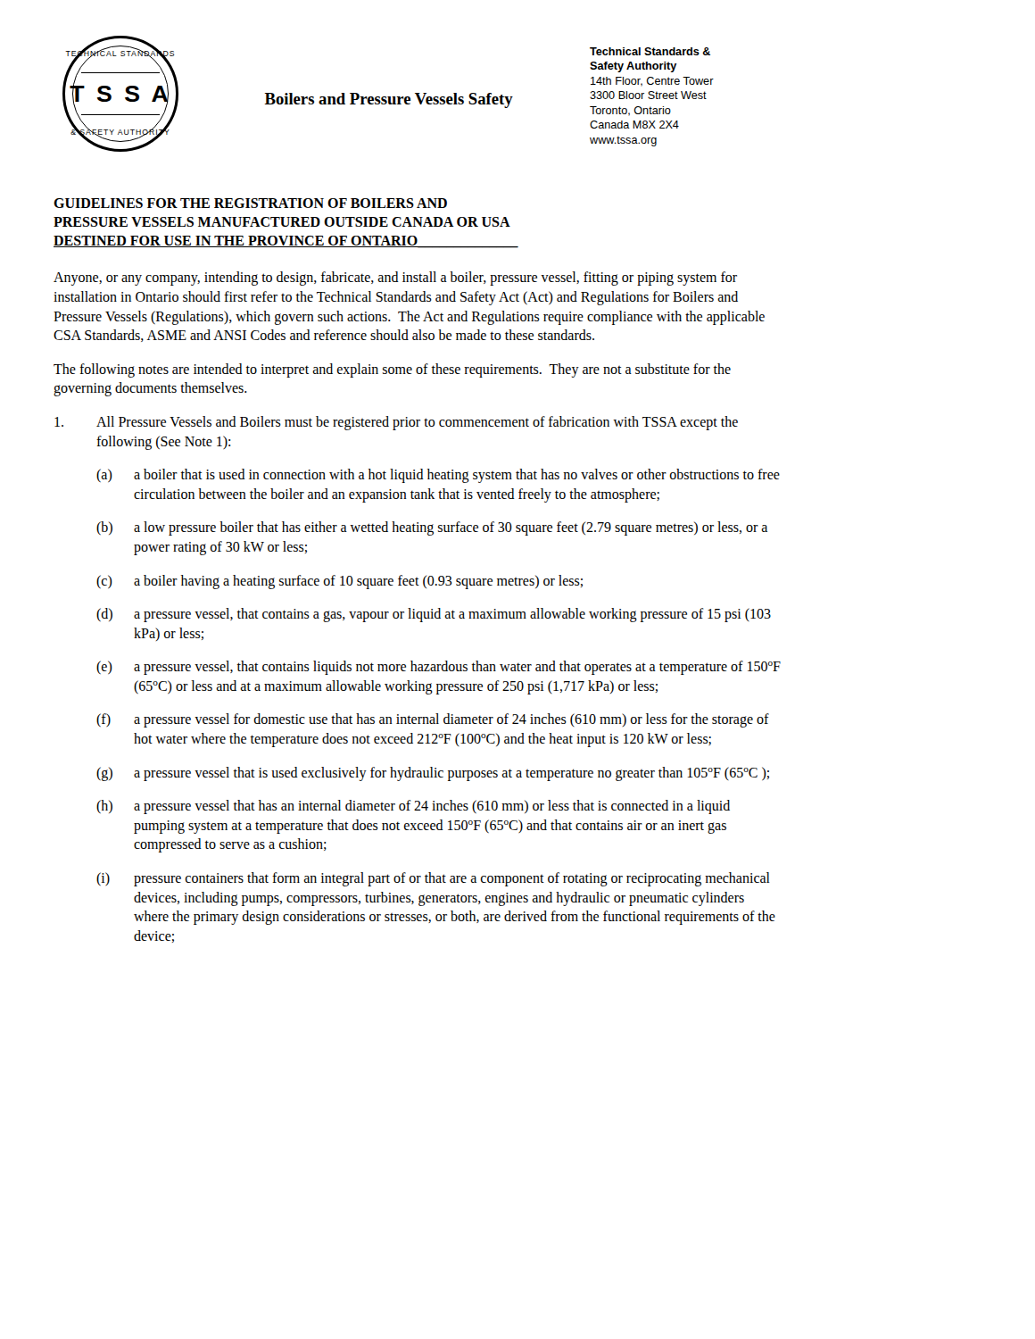Technical Standards
T S S A
& Safety Authority
Boilers and Pressure Vessels Safety
Technical Standards &
Safety Authority
14th Floor, Centre Tower
3300 Bloor Street West
Toronto, Ontario
Canada M8X 2X4
www.tssa.org
GUIDELINES FOR THE REGISTRATION OF BOILERS AND
PRESSURE VESSELS MANUFACTURED OUTSIDE CANADA OR USA
DESTINED FOR USE IN THE PROVINCE OF ONTARIO______________
Anyone, or any company, intending to design, fabricate, and install a boiler, pressure vessel, fitting or piping system for installation in Ontario should first refer to the Technical Standards and Safety Act (Act) and Regulations for Boilers and Pressure Vessels (Regulations), which govern such actions. The Act and Regulations require compliance with the applicable CSA Standards, ASME and ANSI Codes and reference should also be made to these standards.
The following notes are intended to interpret and explain some of these requirements. They are not a substitute for the governing documents themselves.
All Pressure Vessels and Boilers must be registered prior to commencement of fabrication with TSSA except the following (See Note 1):
a boiler that is used in connection with a hot liquid heating system that has no valves or other obstructions to free circulation between the boiler and an expansion tank that is vented freely to the atmosphere;
a low pressure boiler that has either a wetted heating surface of 30 square feet (2.79 square metres) or less, or a power rating of 30 kW or less;
a boiler having a heating surface of 10 square feet (0.93 square metres) or less;
a pressure vessel, that contains a gas, vapour or liquid at a maximum allowable working pressure of 15 psi (103 kPa) or less;
a pressure vessel, that contains liquids not more hazardous than water and that operates at a temperature of 150oF (65oC) or less and at a maximum allowable working pressure of 250 psi (1,717 kPa) or less;
a pressure vessel for domestic use that has an internal diameter of 24 inches (610 mm) or less for the storage of hot water where the temperature does not exceed 212oF (100oC) and the heat input is 120 kW or less;
a pressure vessel that is used exclusively for hydraulic purposes at a temperature no greater than 105oF (65oC );
a pressure vessel that has an internal diameter of 24 inches (610 mm) or less that is connected in a liquid pumping system at a temperature that does not exceed 150oF (65oC) and that contains air or an inert gas compressed to serve as a cushion;
pressure containers that form an integral part of or that are a component of rotating or reciprocating mechanical devices, including pumps, compressors, turbines, generators, engines and hydraulic or pneumatic cylinders where the primary design considerations or stresses, or both, are derived from the functional requirements of the device;